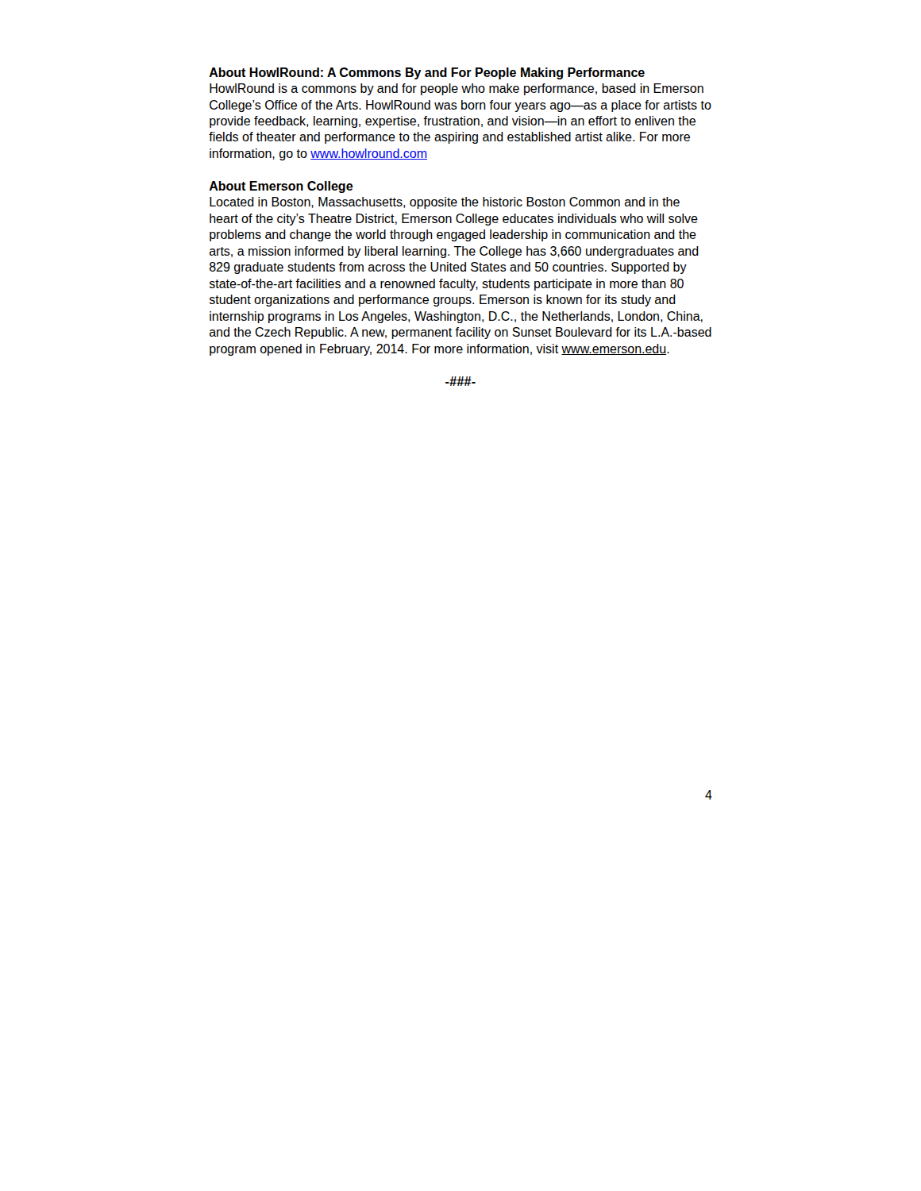About HowlRound: A Commons By and For People Making Performance
HowlRound is a commons by and for people who make performance, based in Emerson College’s Office of the Arts. HowlRound was born four years ago—as a place for artists to provide feedback, learning, expertise, frustration, and vision—in an effort to enliven the fields of theater and performance to the aspiring and established artist alike. For more information, go to www.howlround.com
About Emerson College
Located in Boston, Massachusetts, opposite the historic Boston Common and in the heart of the city’s Theatre District, Emerson College educates individuals who will solve problems and change the world through engaged leadership in communication and the arts, a mission informed by liberal learning. The College has 3,660 undergraduates and 829 graduate students from across the United States and 50 countries. Supported by state-of-the-art facilities and a renowned faculty, students participate in more than 80 student organizations and performance groups. Emerson is known for its study and internship programs in Los Angeles, Washington, D.C., the Netherlands, London, China, and the Czech Republic. A new, permanent facility on Sunset Boulevard for its L.A.-based program opened in February, 2014. For more information, visit www.emerson.edu.
-###-
4